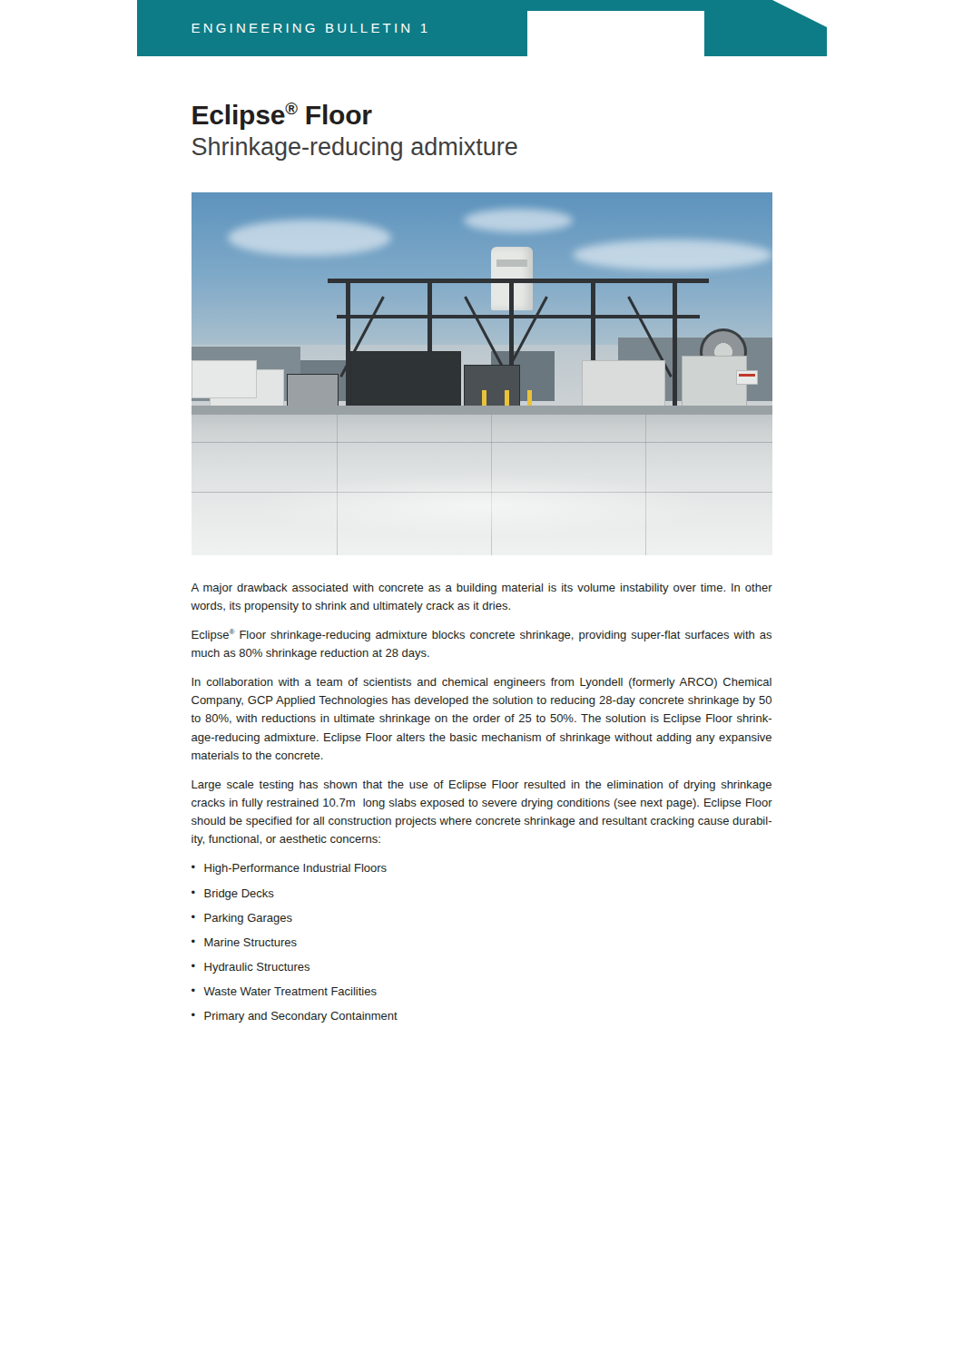Engineering Bulletin 1
Eclipse® Floor Shrinkage-reducing admixture
A major drawback associated with concrete as a building material is its volume instability over time. In other words, its propensity to shrink and ultimately crack as it dries.
Eclipse® Floor shrinkage-reducing admixture blocks concrete shrinkage, providing super-flat surfaces with as much as 80% shrinkage reduction at 28 days.
In collaboration with a team of scientists and chemical engineers from Lyondell (formerly ARCO) Chemical Company, GCP Applied Technologies has developed the solution to reducing 28-day concrete shrinkage by 50 to 80%, with reductions in ultimate shrinkage on the order of 25 to 50%. The solution is Eclipse Floor shrinkage-reducing admixture. Eclipse Floor alters the basic mechanism of shrinkage without adding any expansive materials to the concrete.
Large scale testing has shown that the use of Eclipse Floor resulted in the elimination of drying shrinkage cracks in fully restrained 10.7m long slabs exposed to severe drying conditions (see next page). Eclipse Floor should be specified for all construction projects where concrete shrinkage and resultant cracking cause durability, functional, or aesthetic concerns:
High-Performance Industrial Floors
Bridge Decks
Parking Garages
Marine Structures
Hydraulic Structures
Waste Water Treatment Facilities
Primary and Secondary Containment